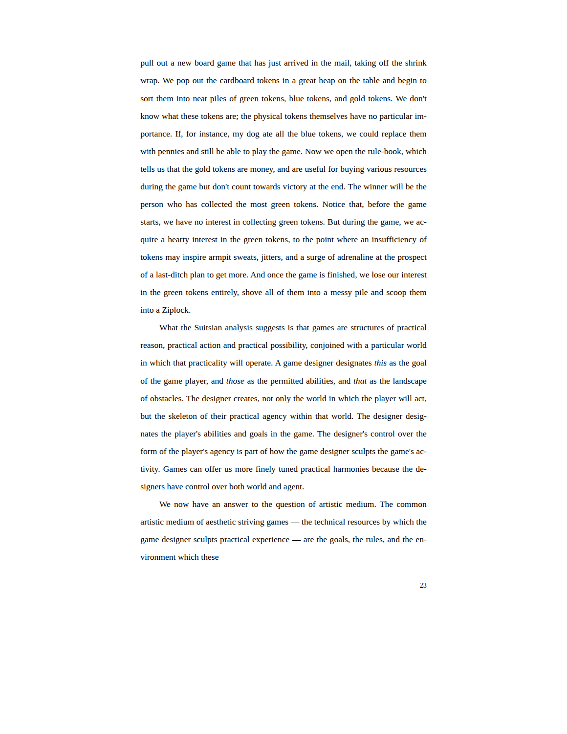pull out a new board game that has just arrived in the mail, taking off the shrink wrap. We pop out the cardboard tokens in a great heap on the table and begin to sort them into neat piles of green tokens, blue tokens, and gold tokens. We don't know what these tokens are; the physical tokens themselves have no particular importance. If, for instance, my dog ate all the blue tokens, we could replace them with pennies and still be able to play the game. Now we open the rule-book, which tells us that the gold tokens are money, and are useful for buying various resources during the game but don't count towards victory at the end. The winner will be the person who has collected the most green tokens. Notice that, before the game starts, we have no interest in collecting green tokens. But during the game, we acquire a hearty interest in the green tokens, to the point where an insufficiency of tokens may inspire armpit sweats, jitters, and a surge of adrenaline at the prospect of a last-ditch plan to get more. And once the game is finished, we lose our interest in the green tokens entirely, shove all of them into a messy pile and scoop them into a Ziplock.
What the Suitsian analysis suggests is that games are structures of practical reason, practical action and practical possibility, conjoined with a particular world in which that practicality will operate. A game designer designates this as the goal of the game player, and those as the permitted abilities, and that as the landscape of obstacles. The designer creates, not only the world in which the player will act, but the skeleton of their practical agency within that world. The designer designates the player's abilities and goals in the game. The designer's control over the form of the player's agency is part of how the game designer sculpts the game's activity. Games can offer us more finely tuned practical harmonies because the designers have control over both world and agent.
We now have an answer to the question of artistic medium. The common artistic medium of aesthetic striving games — the technical resources by which the game designer sculpts practical experience — are the goals, the rules, and the environment which these
23